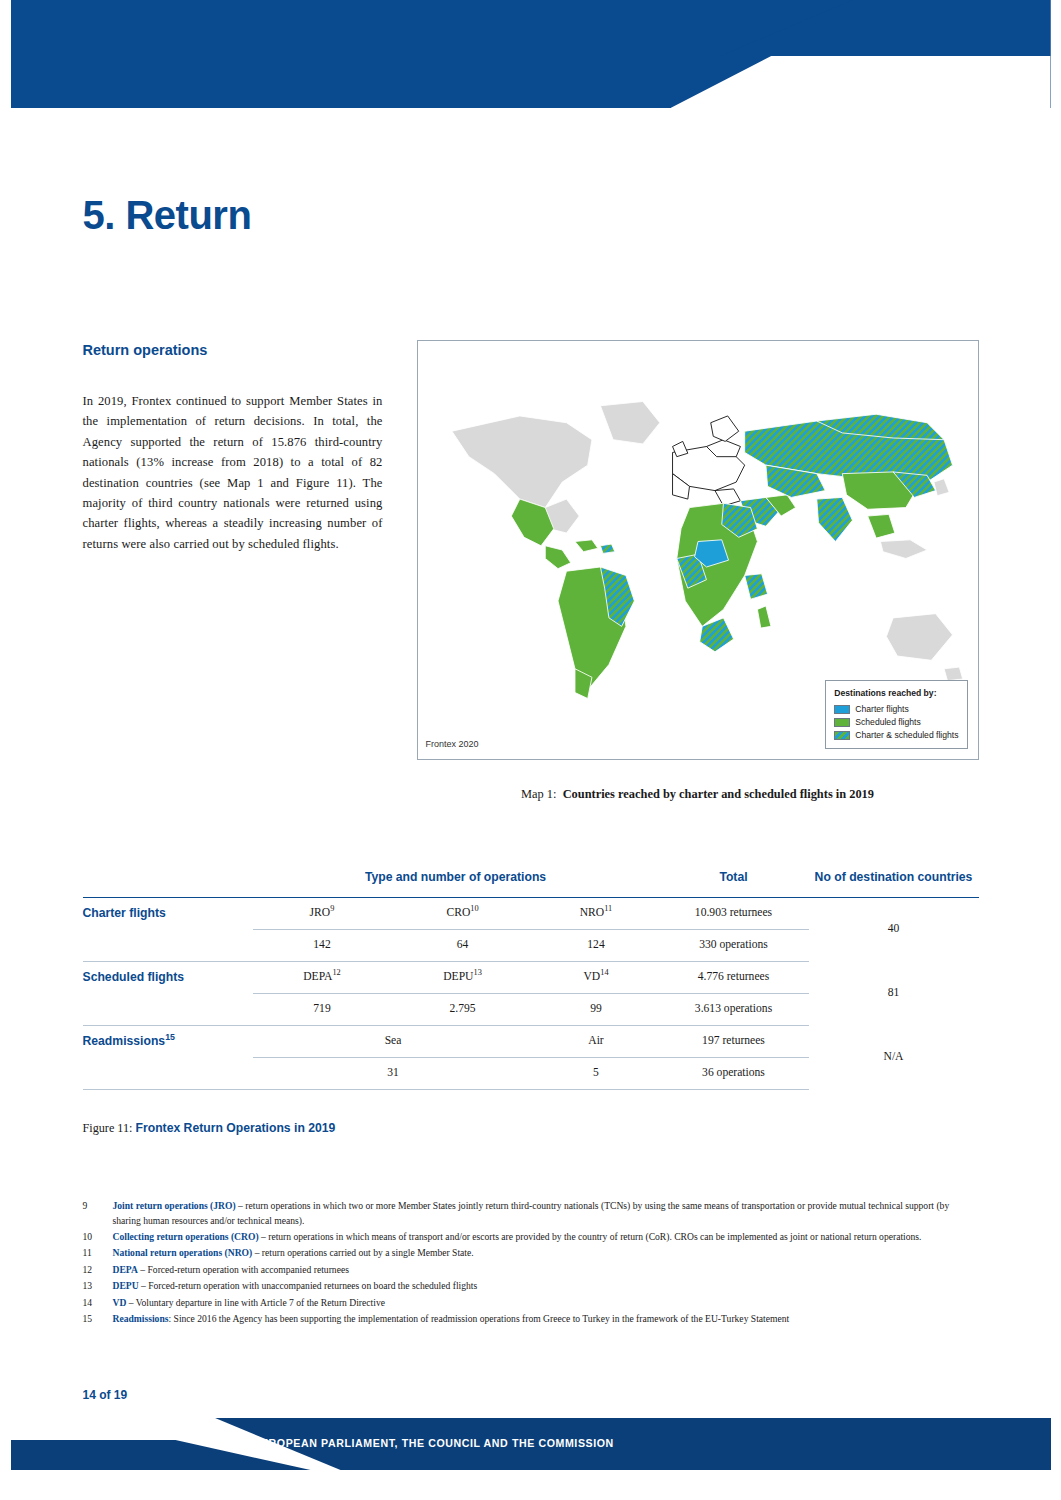5. Return
Return operations
In 2019, Frontex continued to support Member States in the implementation of return decisions. In total, the Agency supported the return of 15.876 third-country nationals (13% increase from 2018) to a total of 82 destination countries (see Map 1 and Figure 11). The majority of third country nationals were returned using charter flights, whereas a steadily increasing number of returns were also carried out by scheduled flights.
Destinations reached by:
Charter flights
Scheduled flights
Charter & scheduled flights
Frontex 2020
Map 1: Countries reached by charter and scheduled flights in 2019
| | Type and number of operations | Total | No of destination countries |
| --- | --- | --- | --- |
| Charter flights | JRO 9 | CRO 10 | NRO 11 | 10.903 returnees | 40 |
| | 142 | 64 | 124 | 330 operations |
| Scheduled flights | DEPA 12 | DEPU 13 | VD 14 | 4.776 returnees | 81 |
| | 719 | 2.795 | 99 | 3.613 operations |
| Readmissions 15 | Sea | Air | 197 returnees | N/A |
| | 31 | 5 | 36 operations |
Figure 11: Frontex Return Operations in 2019
Joint return operations (JRO) – return operations in which two or more Member States jointly return third-country nationals (TCNs) by using the same means of transportation or provide mutual technical support (by sharing human resources and/or technical means).
Collecting return operations (CRO) – return operations in which means of transport and/or escorts are provided by the country of return (CoR). CROs can be implemented as joint or national return operations.
National return operations (NRO) – return operations carried out by a single Member State.
DEPA – Forced-return operation with accompanied returnees
DEPU – Forced-return operation with unaccompanied returnees on board the scheduled flights
VD – Voluntary departure in line with Article 7 of the Return Directive
Readmissions: Since 2016 the Agency has been supporting the implementation of readmission operations from Greece to Turkey in the framework of the EU-Turkey Statement
14 of 19
FRONTEX · REPORT TO THE EUROPEAN PARLIAMENT, THE COUNCIL AND THE COMMISSION